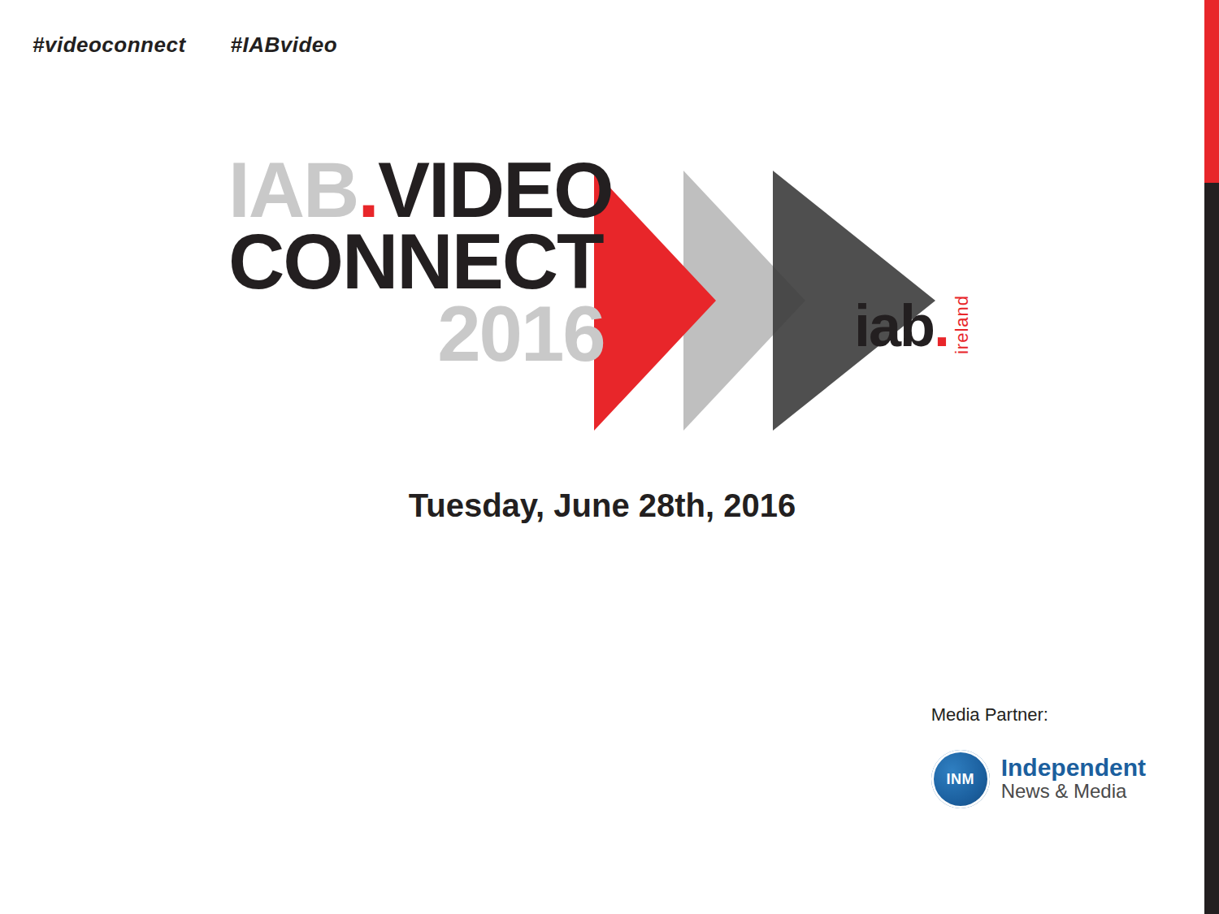#videoconnect#IABvideo
IAB. VIDEO
CONNECT
2016
iab.
ireland
Tuesday, June 28th, 2016
Media Partner:
Independent
News & Media